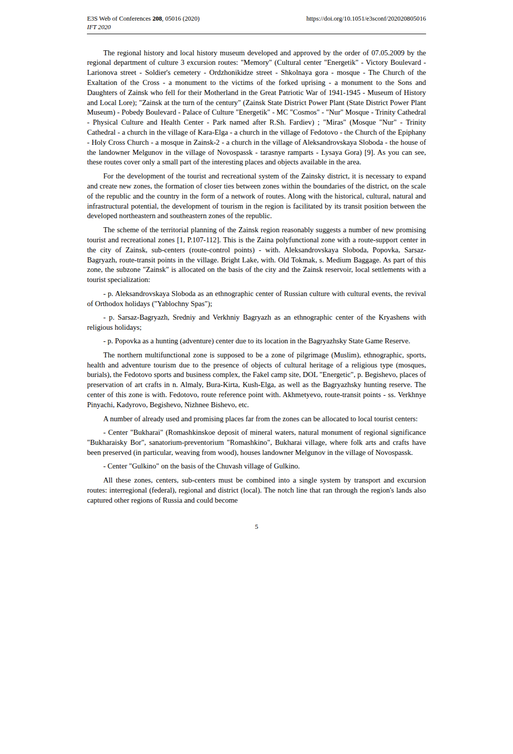E3S Web of Conferences 208, 05016 (2020)
IFT 2020
https://doi.org/10.1051/e3sconf/202020805016
The regional history and local history museum developed and approved by the order of 07.05.2009 by the regional department of culture 3 excursion routes: "Memory" (Cultural center "Energetik" - Victory Boulevard - Larionova street - Soldier's cemetery - Ordzhonikidze street - Shkolnaya gora - mosque - The Church of the Exaltation of the Cross - a monument to the victims of the forked uprising - a monument to the Sons and Daughters of Zainsk who fell for their Motherland in the Great Patriotic War of 1941-1945 - Museum of History and Local Lore); "Zainsk at the turn of the century" (Zainsk State District Power Plant (State District Power Plant Museum) - Pobedy Boulevard - Palace of Culture "Energetik" - MC "Cosmos" - "Nur" Mosque - Trinity Cathedral - Physical Culture and Health Center - Park named after R.Sh. Fardiev) ; "Miras" (Mosque "Nur" - Trinity Cathedral - a church in the village of Kara-Elga - a church in the village of Fedotovo - the Church of the Epiphany - Holy Cross Church - a mosque in Zainsk-2 - a church in the village of Aleksandrovskaya Sloboda - the house of the landowner Melgunov in the village of Novospassk - tarasnye ramparts - Lysaya Gora) [9]. As you can see, these routes cover only a small part of the interesting places and objects available in the area.
For the development of the tourist and recreational system of the Zainsky district, it is necessary to expand and create new zones, the formation of closer ties between zones within the boundaries of the district, on the scale of the republic and the country in the form of a network of routes. Along with the historical, cultural, natural and infrastructural potential, the development of tourism in the region is facilitated by its transit position between the developed northeastern and southeastern zones of the republic.
The scheme of the territorial planning of the Zainsk region reasonably suggests a number of new promising tourist and recreational zones [1, P.107-112]. This is the Zaina polyfunctional zone with a route-support center in the city of Zainsk, sub-centers (route-control points) - with. Aleksandrovskaya Sloboda, Popovka, Sarsaz-Bagryazh, route-transit points in the village. Bright Lake, with. Old Tokmak, s. Medium Baggage. As part of this zone, the subzone "Zainsk" is allocated on the basis of the city and the Zainsk reservoir, local settlements with a tourist specialization:
- p. Aleksandrovskaya Sloboda as an ethnographic center of Russian culture with cultural events, the revival of Orthodox holidays ("Yablochny Spas");
- p. Sarsaz-Bagryazh, Sredniy and Verkhniy Bagryazh as an ethnographic center of the Kryashens with religious holidays;
- p. Popovka as a hunting (adventure) center due to its location in the Bagryazhsky State Game Reserve.
The northern multifunctional zone is supposed to be a zone of pilgrimage (Muslim), ethnographic, sports, health and adventure tourism due to the presence of objects of cultural heritage of a religious type (mosques, burials), the Fedotovo sports and business complex, the Fakel camp site, DOL "Energetic", p. Begishevo, places of preservation of art crafts in n. Almaly, Bura-Kirta, Kush-Elga, as well as the Bagryazhsky hunting reserve. The center of this zone is with. Fedotovo, route reference point with. Akhmetyevo, route-transit points - ss. Verkhnye Pinyachi, Kadyrovo, Begishevo, Nizhnee Bishevo, etc.
A number of already used and promising places far from the zones can be allocated to local tourist centers:
- Center "Bukharai" (Romashkinskoe deposit of mineral waters, natural monument of regional significance "Bukharaisky Bor", sanatorium-preventorium "Romashkino", Bukharai village, where folk arts and crafts have been preserved (in particular, weaving from wood), houses landowner Melgunov in the village of Novospassk.
- Center "Gulkino" on the basis of the Chuvash village of Gulkino.
All these zones, centers, sub-centers must be combined into a single system by transport and excursion routes: interregional (federal), regional and district (local). The notch line that ran through the region's lands also captured other regions of Russia and could become
5